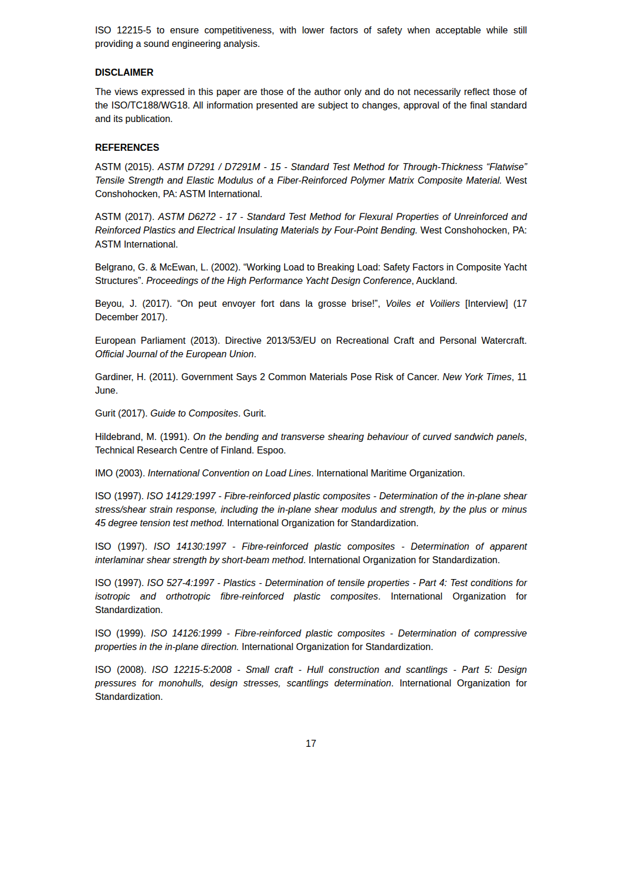ISO 12215-5 to ensure competitiveness, with lower factors of safety when acceptable while still providing a sound engineering analysis.
Disclaimer
The views expressed in this paper are those of the author only and do not necessarily reflect those of the ISO/TC188/WG18. All information presented are subject to changes, approval of the final standard and its publication.
References
ASTM (2015). ASTM D7291 / D7291M - 15 - Standard Test Method for Through-Thickness “Flatwise” Tensile Strength and Elastic Modulus of a Fiber-Reinforced Polymer Matrix Composite Material. West Conshohocken, PA: ASTM International.
ASTM (2017). ASTM D6272 - 17 - Standard Test Method for Flexural Properties of Unreinforced and Reinforced Plastics and Electrical Insulating Materials by Four-Point Bending. West Conshohocken, PA: ASTM International.
Belgrano, G. & McEwan, L. (2002). “Working Load to Breaking Load: Safety Factors in Composite Yacht Structures”. Proceedings of the High Performance Yacht Design Conference, Auckland.
Beyou, J. (2017). “On peut envoyer fort dans la grosse brise!”, Voiles et Voiliers [Interview] (17 December 2017).
European Parliament (2013). Directive 2013/53/EU on Recreational Craft and Personal Watercraft. Official Journal of the European Union.
Gardiner, H. (2011). Government Says 2 Common Materials Pose Risk of Cancer. New York Times, 11 June.
Gurit (2017). Guide to Composites. Gurit.
Hildebrand, M. (1991). On the bending and transverse shearing behaviour of curved sandwich panels, Technical Research Centre of Finland. Espoo.
IMO (2003). International Convention on Load Lines. International Maritime Organization.
ISO (1997). ISO 14129:1997 - Fibre-reinforced plastic composites - Determination of the in-plane shear stress/shear strain response, including the in-plane shear modulus and strength, by the plus or minus 45 degree tension test method. International Organization for Standardization.
ISO (1997). ISO 14130:1997 - Fibre-reinforced plastic composites - Determination of apparent interlaminar shear strength by short-beam method. International Organization for Standardization.
ISO (1997). ISO 527-4:1997 - Plastics - Determination of tensile properties - Part 4: Test conditions for isotropic and orthotropic fibre-reinforced plastic composites. International Organization for Standardization.
ISO (1999). ISO 14126:1999 - Fibre-reinforced plastic composites - Determination of compressive properties in the in-plane direction. International Organization for Standardization.
ISO (2008). ISO 12215-5:2008 - Small craft - Hull construction and scantlings - Part 5: Design pressures for monohulls, design stresses, scantlings determination. International Organization for Standardization.
17